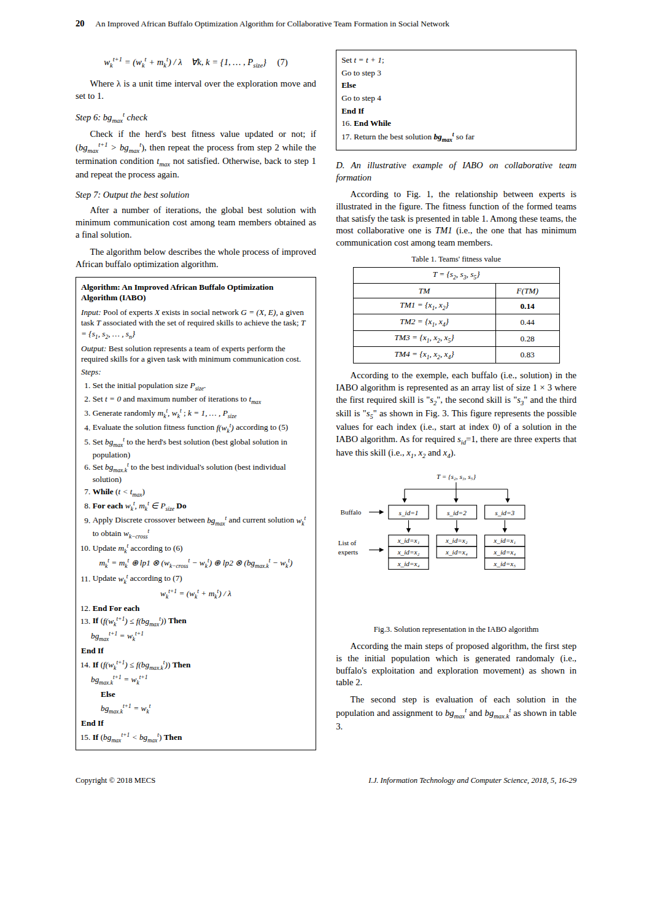20 An Improved African Buffalo Optimization Algorithm for Collaborative Team Formation in Social Network
wkt+1 = (wkt + mkt) / λ ∀k, k = {1, … , Psize} (7)
Where λ is a unit time interval over the exploration move and set to 1.
Step 6: bgmaxt check
Check if the herd's best fitness value updated or not; if (bgmaxt+1 > bgmaxt), then repeat the process from step 2 while the termination condition tmax not satisfied. Otherwise, back to step 1 and repeat the process again.
Step 7: Output the best solution
After a number of iterations, the global best solution with minimum communication cost among team members obtained as a final solution.
The algorithm below describes the whole process of improved African buffalo optimization algorithm.
Algorithm: An Improved African Buffalo Optimization Algorithm (IABO)
Input: Pool of experts X exists in social network G = (X, E), a given task T associated with the set of required skills to achieve the task; T = {s1, s2, … , sn}
Output: Best solution represents a team of experts perform the required skills for a given task with minimum communication cost.
Steps:
Set the initial population size Psize.
Set t = 0 and maximum number of iterations to tmax
Generate randomly mkt, wkt ; k = 1, … , Psize
Evaluate the solution fitness function f(wkt) according to (5)
Set bgmaxt to the herd's best solution (best global solution in population)
Set bgmax.kt to the best individual's solution (best individual solution)
While (t < tmax)
For each wkt, mkt ∈ Psize Do
Apply Discrete crossover between bgmaxt and current solution wkt to obtain wk−crosst
Update mkt according to (6)
mkt = mkt ⊕ lp1 ⊗ (wk−crosst − wkt) ⊕ lp2 ⊗ (bgmax.kt − wkt)
Update wkt according to (7)
wkt+1 = (wkt + mkt) / λ
End For each
If (f(wkt+1) ≤ f(bgmaxt)) Then
bgmaxt+1 = wkt+1
End If
If (f(wkt+1) ≤ f(bgmax.kt)) Then
bgmax.kt+1 = wkt+1
Else
bgmax.kt+1 = wkt
End If
If (bgmaxt+1 < bgmaxt) Then
Set t = t + 1;
Go to step 3
Else
Go to step 4
End If
16. End While
17. Return the best solution bgmaxt so far
D. An illustrative example of IABO on collaborative team formation
According to Fig. 1, the relationship between experts is illustrated in the figure. The fitness function of the formed teams that satisfy the task is presented in table 1. Among these teams, the most collaborative one is TM1 (i.e., the one that has minimum communication cost among team members.
Table 1. Teams' fitness value
| T = {s 2 , s 3 , s 5 } |
| TM | F(TM) |
| TM1 = {x 1 , x 2 } | 0.14 |
| TM2 = {x 1 , x 4 } | 0.44 |
| TM3 = {x 1 , x 2 , x 5 } | 0.28 |
| TM4 = {x 1 , x 2 , x 4 } | 0.83 |
According to the exemple, each buffalo (i.e., solution) in the IABO algorithm is represented as an array list of size 1 × 3 where the first required skill is "s2", the second skill is "s3" and the third skill is "s5" as shown in Fig. 3. This figure represents the possible values for each index (i.e., start at index 0) of a solution in the IABO algorithm. As for required sid=1, there are three experts that have this skill (i.e., x1, x2 and x4).
T = {s₂, s₃, s₅} Buffalo s_id=1 s_id=2 s_id=3 List of experts x_id=x₁ x_id=x₂ x_id=x₄ x_id=x₂ x_id=x₄ x_id=x₁ x_id=x₄ x_id=x₅
Fig.3. Solution representation in the IABO algorithm
According the main steps of proposed algorithm, the first step is the initial population which is generated randomaly (i.e., buffalo's exploitation and exploration movement) as shown in table 2.
The second step is evaluation of each solution in the population and assignment to bgmaxt and bgmax.kt as shown in table 3.
Copyright © 2018 MECS I.J. Information Technology and Computer Science, 2018, 5, 16-29